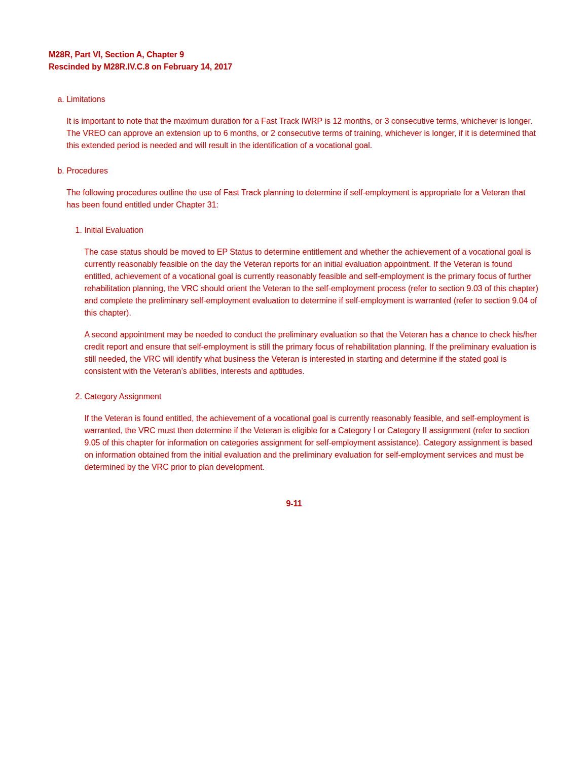M28R, Part VI, Section A, Chapter 9
Rescinded by M28R.IV.C.8 on February 14, 2017
Limitations
It is important to note that the maximum duration for a Fast Track IWRP is 12 months, or 3 consecutive terms, whichever is longer. The VREO can approve an extension up to 6 months, or 2 consecutive terms of training, whichever is longer, if it is determined that this extended period is needed and will result in the identification of a vocational goal.
Procedures
The following procedures outline the use of Fast Track planning to determine if self-employment is appropriate for a Veteran that has been found entitled under Chapter 31:
Initial Evaluation
The case status should be moved to EP Status to determine entitlement and whether the achievement of a vocational goal is currently reasonably feasible on the day the Veteran reports for an initial evaluation appointment. If the Veteran is found entitled, achievement of a vocational goal is currently reasonably feasible and self-employment is the primary focus of further rehabilitation planning, the VRC should orient the Veteran to the self-employment process (refer to section 9.03 of this chapter) and complete the preliminary self-employment evaluation to determine if self-employment is warranted (refer to section 9.04 of this chapter).
A second appointment may be needed to conduct the preliminary evaluation so that the Veteran has a chance to check his/her credit report and ensure that self-employment is still the primary focus of rehabilitation planning. If the preliminary evaluation is still needed, the VRC will identify what business the Veteran is interested in starting and determine if the stated goal is consistent with the Veteran’s abilities, interests and aptitudes.
Category Assignment
If the Veteran is found entitled, the achievement of a vocational goal is currently reasonably feasible, and self-employment is warranted, the VRC must then determine if the Veteran is eligible for a Category I or Category II assignment (refer to section 9.05 of this chapter for information on categories assignment for self-employment assistance). Category assignment is based on information obtained from the initial evaluation and the preliminary evaluation for self-employment services and must be determined by the VRC prior to plan development.
9-11